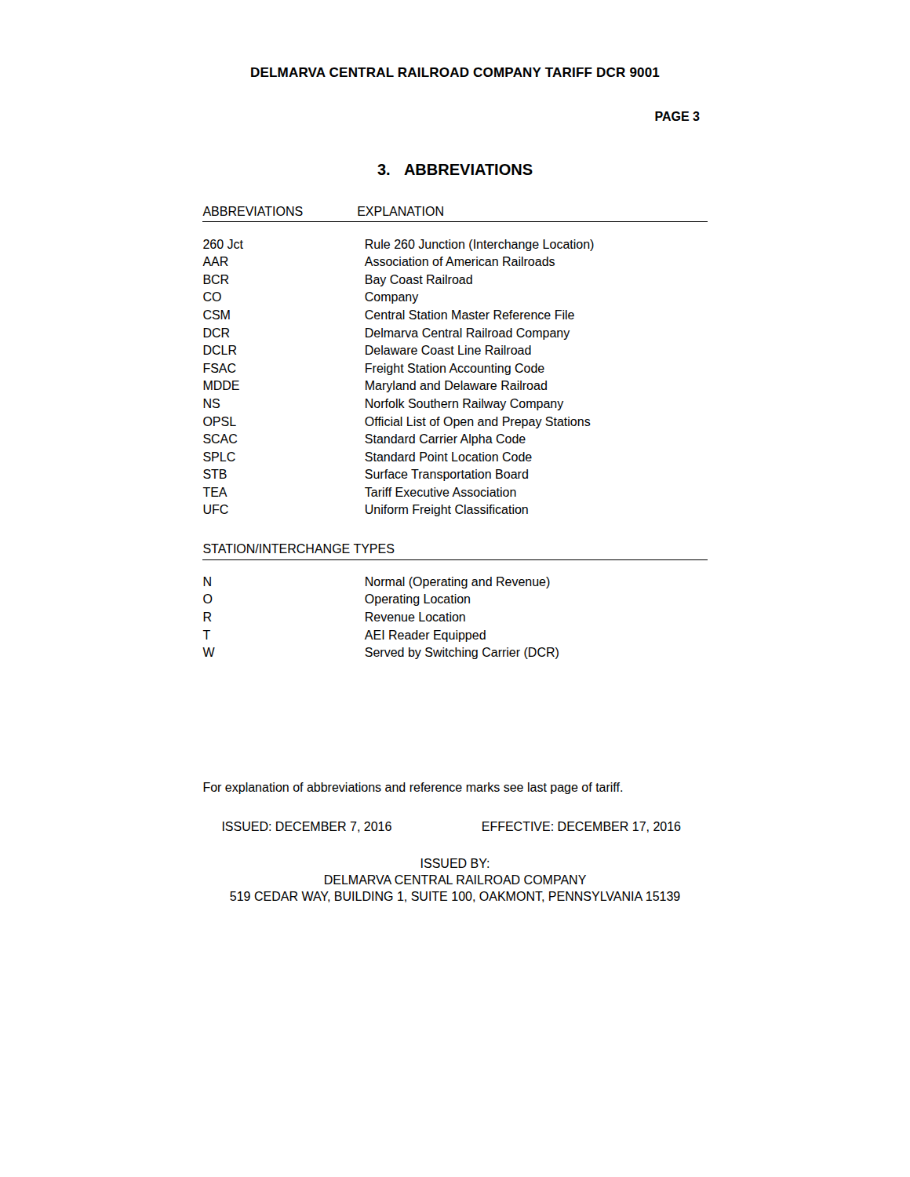DELMARVA CENTRAL RAILROAD COMPANY TARIFF DCR 9001
PAGE 3
3. ABBREVIATIONS
ABBREVIATIONS EXPLANATION
| 260 Jct | Rule 260 Junction (Interchange Location) |
| AAR | Association of American Railroads |
| BCR | Bay Coast Railroad |
| CO | Company |
| CSM | Central Station Master Reference File |
| DCR | Delmarva Central Railroad Company |
| DCLR | Delaware Coast Line Railroad |
| FSAC | Freight Station Accounting Code |
| MDDE | Maryland and Delaware Railroad |
| NS | Norfolk Southern Railway Company |
| OPSL | Official List of Open and Prepay Stations |
| SCAC | Standard Carrier Alpha Code |
| SPLC | Standard Point Location Code |
| STB | Surface Transportation Board |
| TEA | Tariff Executive Association |
| UFC | Uniform Freight Classification |
STATION/INTERCHANGE TYPES
| N | Normal (Operating and Revenue) |
| O | Operating Location |
| R | Revenue Location |
| T | AEI Reader Equipped |
| W | Served by Switching Carrier (DCR) |
For explanation of abbreviations and reference marks see last page of tariff.
ISSUED: DECEMBER 7, 2016 EFFECTIVE: DECEMBER 17, 2016
ISSUED BY:
DELMARVA CENTRAL RAILROAD COMPANY
519 CEDAR WAY, BUILDING 1, SUITE 100, OAKMONT, PENNSYLVANIA 15139